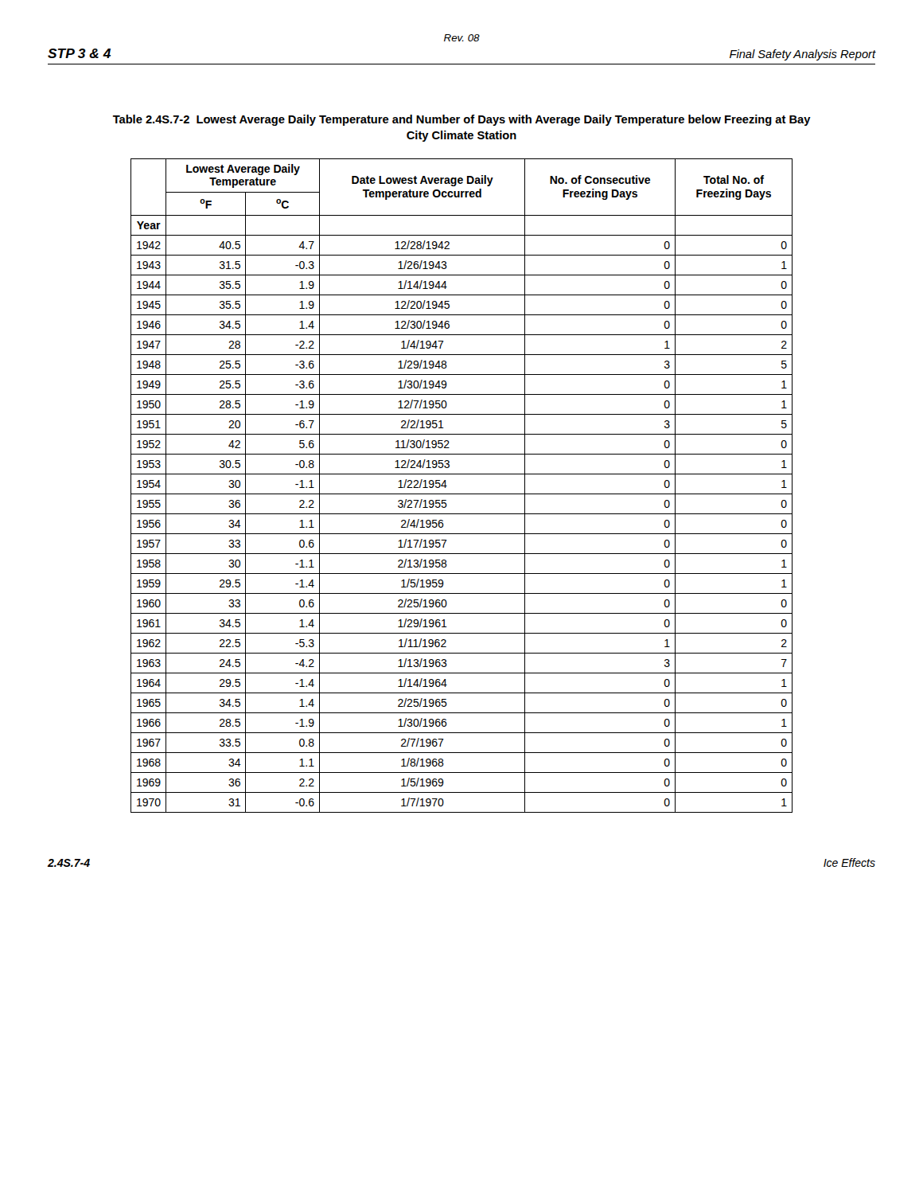Rev. 08
STP 3 & 4
Final Safety Analysis Report
Table 2.4S.7-2 Lowest Average Daily Temperature and Number of Days with Average Daily Temperature below Freezing at Bay City Climate Station
| | Lowest Average Daily Temperature | Date Lowest Average Daily Temperature Occurred | No. of Consecutive Freezing Days | Total No. of Freezing Days |
| --- | --- | --- | --- | --- |
| o F | o C |
| Year | | | | | |
| 1942 | 40.5 | 4.7 | 12/28/1942 | 0 | 0 |
| 1943 | 31.5 | -0.3 | 1/26/1943 | 0 | 1 |
| 1944 | 35.5 | 1.9 | 1/14/1944 | 0 | 0 |
| 1945 | 35.5 | 1.9 | 12/20/1945 | 0 | 0 |
| 1946 | 34.5 | 1.4 | 12/30/1946 | 0 | 0 |
| 1947 | 28 | -2.2 | 1/4/1947 | 1 | 2 |
| 1948 | 25.5 | -3.6 | 1/29/1948 | 3 | 5 |
| 1949 | 25.5 | -3.6 | 1/30/1949 | 0 | 1 |
| 1950 | 28.5 | -1.9 | 12/7/1950 | 0 | 1 |
| 1951 | 20 | -6.7 | 2/2/1951 | 3 | 5 |
| 1952 | 42 | 5.6 | 11/30/1952 | 0 | 0 |
| 1953 | 30.5 | -0.8 | 12/24/1953 | 0 | 1 |
| 1954 | 30 | -1.1 | 1/22/1954 | 0 | 1 |
| 1955 | 36 | 2.2 | 3/27/1955 | 0 | 0 |
| 1956 | 34 | 1.1 | 2/4/1956 | 0 | 0 |
| 1957 | 33 | 0.6 | 1/17/1957 | 0 | 0 |
| 1958 | 30 | -1.1 | 2/13/1958 | 0 | 1 |
| 1959 | 29.5 | -1.4 | 1/5/1959 | 0 | 1 |
| 1960 | 33 | 0.6 | 2/25/1960 | 0 | 0 |
| 1961 | 34.5 | 1.4 | 1/29/1961 | 0 | 0 |
| 1962 | 22.5 | -5.3 | 1/11/1962 | 1 | 2 |
| 1963 | 24.5 | -4.2 | 1/13/1963 | 3 | 7 |
| 1964 | 29.5 | -1.4 | 1/14/1964 | 0 | 1 |
| 1965 | 34.5 | 1.4 | 2/25/1965 | 0 | 0 |
| 1966 | 28.5 | -1.9 | 1/30/1966 | 0 | 1 |
| 1967 | 33.5 | 0.8 | 2/7/1967 | 0 | 0 |
| 1968 | 34 | 1.1 | 1/8/1968 | 0 | 0 |
| 1969 | 36 | 2.2 | 1/5/1969 | 0 | 0 |
| 1970 | 31 | -0.6 | 1/7/1970 | 0 | 1 |
2.4S.7-4
Ice Effects